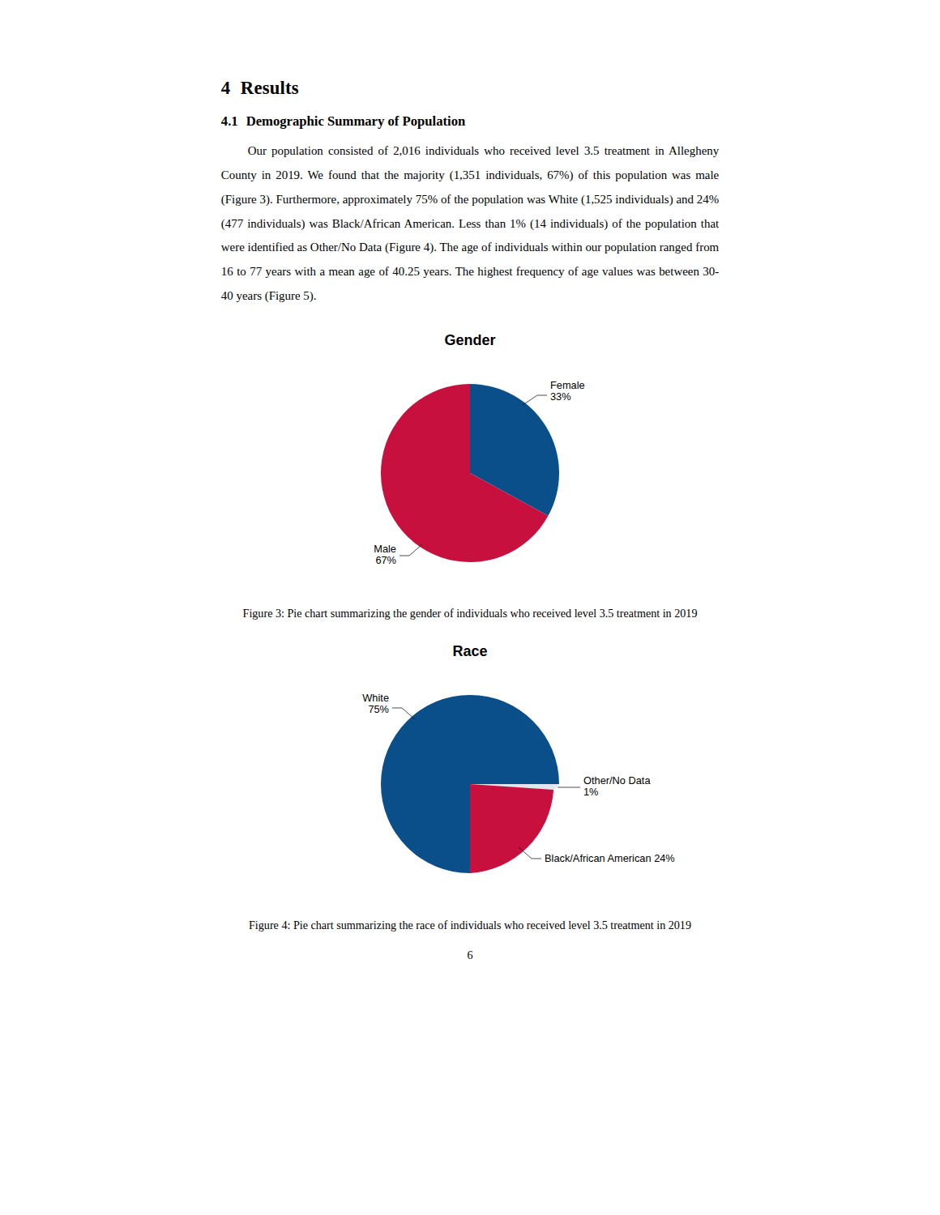4 Results
4.1 Demographic Summary of Population
Our population consisted of 2,016 individuals who received level 3.5 treatment in Allegheny County in 2019. We found that the majority (1,351 individuals, 67%) of this population was male (Figure 3). Furthermore, approximately 75% of the population was White (1,525 individuals) and 24% (477 individuals) was Black/African American. Less than 1% (14 individuals) of the population that were identified as Other/No Data (Figure 4). The age of individuals within our population ranged from 16 to 77 years with a mean age of 40.25 years. The highest frequency of age values was between 30-40 years (Figure 5).
Gender Female 33% Male 67%
Figure 3: Pie chart summarizing the gender of individuals who received level 3.5 treatment in 2019
Race White 75% Other/No Data 1% Black/African American 24%
Figure 4: Pie chart summarizing the race of individuals who received level 3.5 treatment in 2019
6